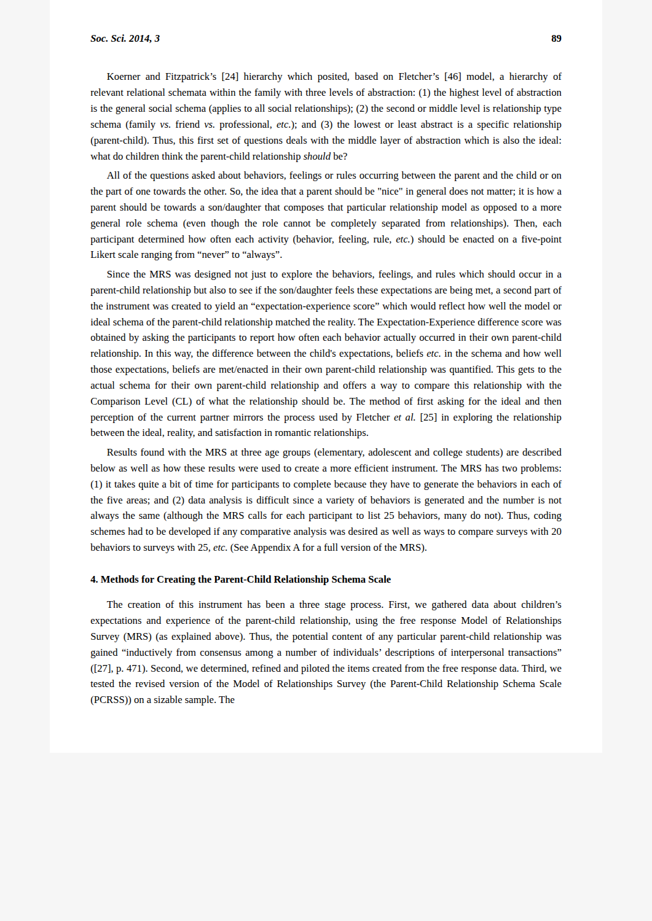Soc. Sci. 2014, 3 89
Koerner and Fitzpatrick’s [24] hierarchy which posited, based on Fletcher’s [46] model, a hierarchy of relevant relational schemata within the family with three levels of abstraction: (1) the highest level of abstraction is the general social schema (applies to all social relationships); (2) the second or middle level is relationship type schema (family vs. friend vs. professional, etc.); and (3) the lowest or least abstract is a specific relationship (parent-child). Thus, this first set of questions deals with the middle layer of abstraction which is also the ideal: what do children think the parent-child relationship should be?
All of the questions asked about behaviors, feelings or rules occurring between the parent and the child or on the part of one towards the other. So, the idea that a parent should be "nice" in general does not matter; it is how a parent should be towards a son/daughter that composes that particular relationship model as opposed to a more general role schema (even though the role cannot be completely separated from relationships). Then, each participant determined how often each activity (behavior, feeling, rule, etc.) should be enacted on a five-point Likert scale ranging from “never” to “always”.
Since the MRS was designed not just to explore the behaviors, feelings, and rules which should occur in a parent-child relationship but also to see if the son/daughter feels these expectations are being met, a second part of the instrument was created to yield an “expectation-experience score” which would reflect how well the model or ideal schema of the parent-child relationship matched the reality. The Expectation-Experience difference score was obtained by asking the participants to report how often each behavior actually occurred in their own parent-child relationship. In this way, the difference between the child's expectations, beliefs etc. in the schema and how well those expectations, beliefs are met/enacted in their own parent-child relationship was quantified. This gets to the actual schema for their own parent-child relationship and offers a way to compare this relationship with the Comparison Level (CL) of what the relationship should be. The method of first asking for the ideal and then perception of the current partner mirrors the process used by Fletcher et al. [25] in exploring the relationship between the ideal, reality, and satisfaction in romantic relationships.
Results found with the MRS at three age groups (elementary, adolescent and college students) are described below as well as how these results were used to create a more efficient instrument. The MRS has two problems: (1) it takes quite a bit of time for participants to complete because they have to generate the behaviors in each of the five areas; and (2) data analysis is difficult since a variety of behaviors is generated and the number is not always the same (although the MRS calls for each participant to list 25 behaviors, many do not). Thus, coding schemes had to be developed if any comparative analysis was desired as well as ways to compare surveys with 20 behaviors to surveys with 25, etc. (See Appendix A for a full version of the MRS).
4. Methods for Creating the Parent-Child Relationship Schema Scale
The creation of this instrument has been a three stage process. First, we gathered data about children’s expectations and experience of the parent-child relationship, using the free response Model of Relationships Survey (MRS) (as explained above). Thus, the potential content of any particular parent-child relationship was gained “inductively from consensus among a number of individuals’ descriptions of interpersonal transactions” ([27], p. 471). Second, we determined, refined and piloted the items created from the free response data. Third, we tested the revised version of the Model of Relationships Survey (the Parent-Child Relationship Schema Scale (PCRSS)) on a sizable sample. The